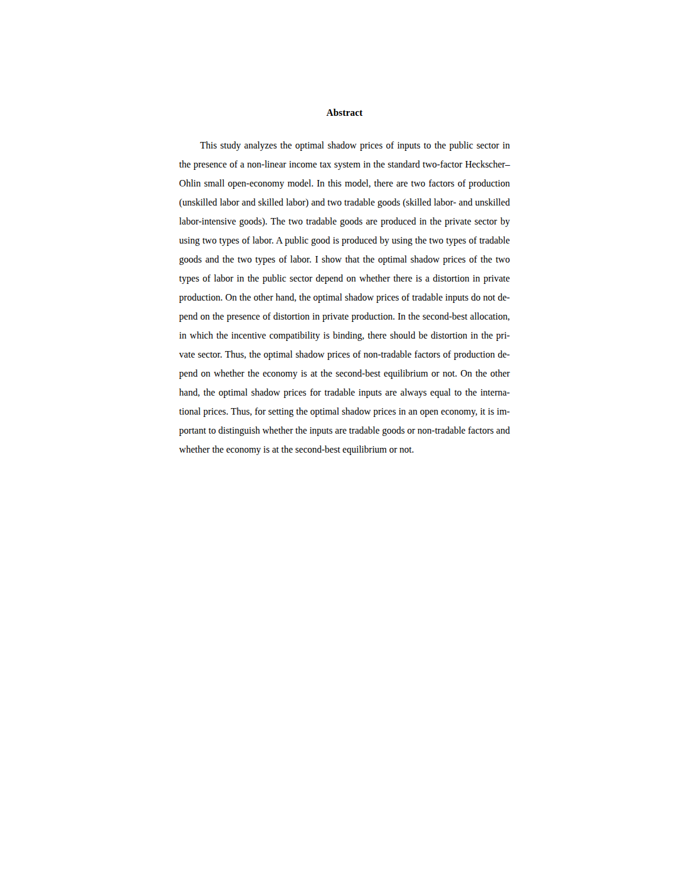Abstract
This study analyzes the optimal shadow prices of inputs to the public sector in the presence of a non-linear income tax system in the standard two-factor Heckscher–Ohlin small open-economy model. In this model, there are two factors of production (unskilled labor and skilled labor) and two tradable goods (skilled labor- and unskilled labor-intensive goods). The two tradable goods are produced in the private sector by using two types of labor. A public good is produced by using the two types of tradable goods and the two types of labor. I show that the optimal shadow prices of the two types of labor in the public sector depend on whether there is a distortion in private production. On the other hand, the optimal shadow prices of tradable inputs do not depend on the presence of distortion in private production. In the second-best allocation, in which the incentive compatibility is binding, there should be distortion in the private sector. Thus, the optimal shadow prices of non-tradable factors of production depend on whether the economy is at the second-best equilibrium or not. On the other hand, the optimal shadow prices for tradable inputs are always equal to the international prices. Thus, for setting the optimal shadow prices in an open economy, it is important to distinguish whether the inputs are tradable goods or non-tradable factors and whether the economy is at the second-best equilibrium or not.